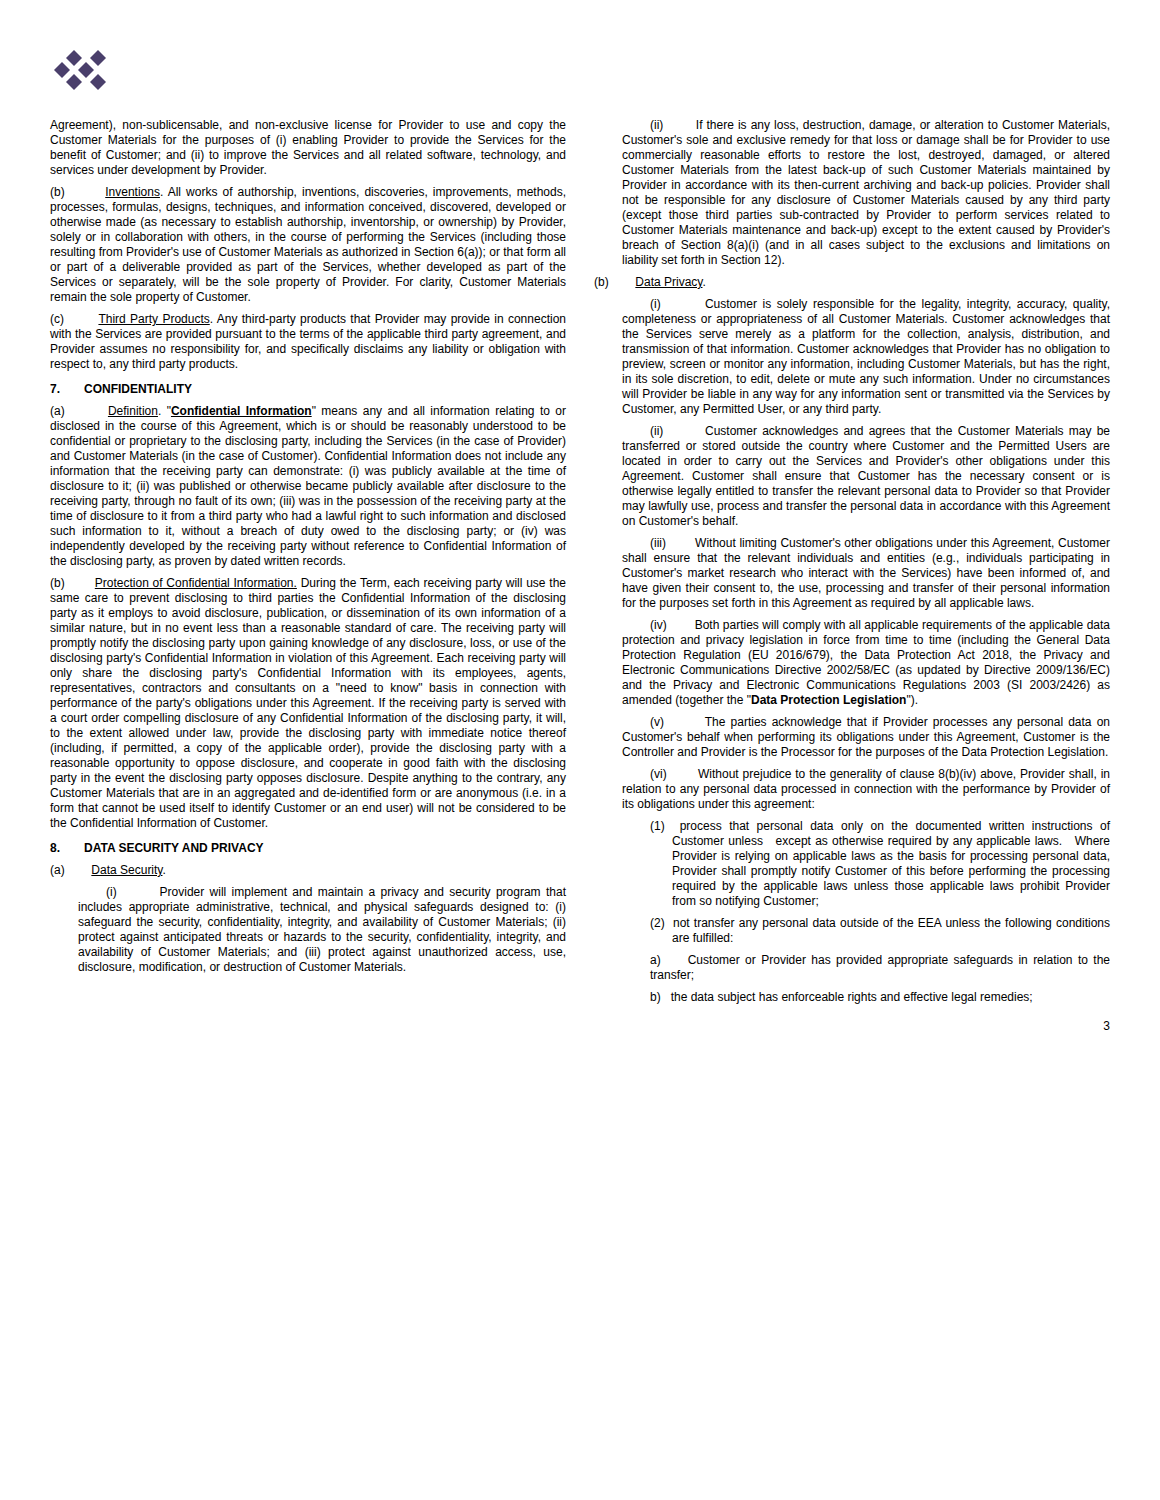Agreement), non-sublicensable, and non-exclusive license for Provider to use and copy the Customer Materials for the purposes of (i) enabling Provider to provide the Services for the benefit of Customer; and (ii) to improve the Services and all related software, technology, and services under development by Provider.
(b) Inventions. All works of authorship, inventions, discoveries, improvements, methods, processes, formulas, designs, techniques, and information conceived, discovered, developed or otherwise made (as necessary to establish authorship, inventorship, or ownership) by Provider, solely or in collaboration with others, in the course of performing the Services (including those resulting from Provider's use of Customer Materials as authorized in Section 6(a)); or that form all or part of a deliverable provided as part of the Services, whether developed as part of the Services or separately, will be the sole property of Provider. For clarity, Customer Materials remain the sole property of Customer.
(c) Third Party Products. Any third-party products that Provider may provide in connection with the Services are provided pursuant to the terms of the applicable third party agreement, and Provider assumes no responsibility for, and specifically disclaims any liability or obligation with respect to, any third party products.
7. CONFIDENTIALITY
(a) Definition. "Confidential Information" means any and all information relating to or disclosed in the course of this Agreement, which is or should be reasonably understood to be confidential or proprietary to the disclosing party, including the Services (in the case of Provider) and Customer Materials (in the case of Customer). Confidential Information does not include any information that the receiving party can demonstrate: (i) was publicly available at the time of disclosure to it; (ii) was published or otherwise became publicly available after disclosure to the receiving party, through no fault of its own; (iii) was in the possession of the receiving party at the time of disclosure to it from a third party who had a lawful right to such information and disclosed such information to it, without a breach of duty owed to the disclosing party; or (iv) was independently developed by the receiving party without reference to Confidential Information of the disclosing party, as proven by dated written records.
(b) Protection of Confidential Information. During the Term, each receiving party will use the same care to prevent disclosing to third parties the Confidential Information of the disclosing party as it employs to avoid disclosure, publication, or dissemination of its own information of a similar nature, but in no event less than a reasonable standard of care. The receiving party will promptly notify the disclosing party upon gaining knowledge of any disclosure, loss, or use of the disclosing party's Confidential Information in violation of this Agreement. Each receiving party will only share the disclosing party's Confidential Information with its employees, agents, representatives, contractors and consultants on a "need to know" basis in connection with performance of the party's obligations under this Agreement. If the receiving party is served with a court order compelling disclosure of any Confidential Information of the disclosing party, it will, to the extent allowed under law, provide the disclosing party with immediate notice thereof (including, if permitted, a copy of the applicable order), provide the disclosing party with a reasonable opportunity to oppose disclosure, and cooperate in good faith with the disclosing party in the event the disclosing party opposes disclosure. Despite anything to the contrary, any Customer Materials that are in an aggregated and de-identified form or are anonymous (i.e. in a form that cannot be used itself to identify Customer or an end user) will not be considered to be the Confidential Information of Customer.
8. DATA SECURITY AND PRIVACY
(a) Data Security.
(i) Provider will implement and maintain a privacy and security program that includes appropriate administrative, technical, and physical safeguards designed to: (i) safeguard the security, confidentiality, integrity, and availability of Customer Materials; (ii) protect against anticipated threats or hazards to the security, confidentiality, integrity, and availability of Customer Materials; and (iii) protect against unauthorized access, use, disclosure, modification, or destruction of Customer Materials.
(ii) If there is any loss, destruction, damage, or alteration to Customer Materials, Customer's sole and exclusive remedy for that loss or damage shall be for Provider to use commercially reasonable efforts to restore the lost, destroyed, damaged, or altered Customer Materials from the latest back-up of such Customer Materials maintained by Provider in accordance with its then-current archiving and back-up policies. Provider shall not be responsible for any disclosure of Customer Materials caused by any third party (except those third parties sub-contracted by Provider to perform services related to Customer Materials maintenance and back-up) except to the extent caused by Provider's breach of Section 8(a)(i) (and in all cases subject to the exclusions and limitations on liability set forth in Section 12).
(b) Data Privacy.
(i) Customer is solely responsible for the legality, integrity, accuracy, quality, completeness or appropriateness of all Customer Materials. Customer acknowledges that the Services serve merely as a platform for the collection, analysis, distribution, and transmission of that information. Customer acknowledges that Provider has no obligation to preview, screen or monitor any information, including Customer Materials, but has the right, in its sole discretion, to edit, delete or mute any such information. Under no circumstances will Provider be liable in any way for any information sent or transmitted via the Services by Customer, any Permitted User, or any third party.
(ii) Customer acknowledges and agrees that the Customer Materials may be transferred or stored outside the country where Customer and the Permitted Users are located in order to carry out the Services and Provider's other obligations under this Agreement. Customer shall ensure that Customer has the necessary consent or is otherwise legally entitled to transfer the relevant personal data to Provider so that Provider may lawfully use, process and transfer the personal data in accordance with this Agreement on Customer's behalf.
(iii) Without limiting Customer's other obligations under this Agreement, Customer shall ensure that the relevant individuals and entities (e.g., individuals participating in Customer's market research who interact with the Services) have been informed of, and have given their consent to, the use, processing and transfer of their personal information for the purposes set forth in this Agreement as required by all applicable laws.
(iv) Both parties will comply with all applicable requirements of the applicable data protection and privacy legislation in force from time to time (including the General Data Protection Regulation (EU 2016/679), the Data Protection Act 2018, the Privacy and Electronic Communications Directive 2002/58/EC (as updated by Directive 2009/136/EC) and the Privacy and Electronic Communications Regulations 2003 (SI 2003/2426) as amended (together the "Data Protection Legislation").
(v) The parties acknowledge that if Provider processes any personal data on Customer's behalf when performing its obligations under this Agreement, Customer is the Controller and Provider is the Processor for the purposes of the Data Protection Legislation.
(vi) Without prejudice to the generality of clause 8(b)(iv) above, Provider shall, in relation to any personal data processed in connection with the performance by Provider of its obligations under this agreement:
(1) process that personal data only on the documented written instructions of Customer unless except as otherwise required by any applicable laws. Where Provider is relying on applicable laws as the basis for processing personal data, Provider shall promptly notify Customer of this before performing the processing required by the applicable laws unless those applicable laws prohibit Provider from so notifying Customer;
(2) not transfer any personal data outside of the EEA unless the following conditions are fulfilled:
a) Customer or Provider has provided appropriate safeguards in relation to the transfer;
b) the data subject has enforceable rights and effective legal remedies;
3